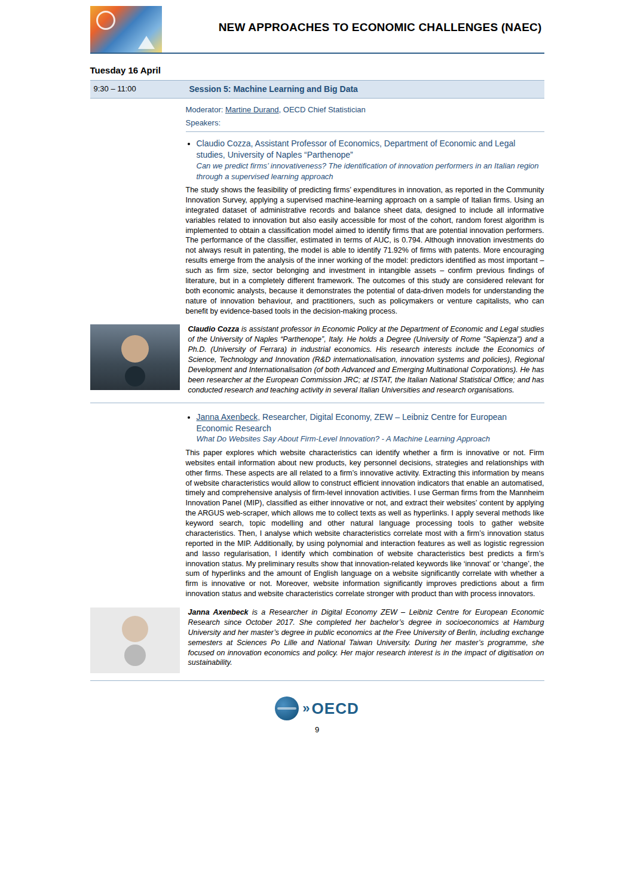NEW APPROACHES TO ECONOMIC CHALLENGES (NAEC)
Tuesday 16 April
9:30 – 11:00
Session 5: Machine Learning and Big Data
Moderator: Martine Durand, OECD Chief Statistician
Speakers:
Claudio Cozza, Assistant Professor of Economics, Department of Economic and Legal studies, University of Naples “Parthenope” Can we predict firms’ innovativeness? The identification of innovation performers in an Italian region through a supervised learning approach
The study shows the feasibility of predicting firms’ expenditures in innovation, as reported in the Community Innovation Survey, applying a supervised machine-learning approach on a sample of Italian firms. Using an integrated dataset of administrative records and balance sheet data, designed to include all informative variables related to innovation but also easily accessible for most of the cohort, random forest algorithm is implemented to obtain a classification model aimed to identify firms that are potential innovation performers. The performance of the classifier, estimated in terms of AUC, is 0.794. Although innovation investments do not always result in patenting, the model is able to identify 71.92% of firms with patents. More encouraging results emerge from the analysis of the inner working of the model: predictors identified as most important – such as firm size, sector belonging and investment in intangible assets – confirm previous findings of literature, but in a completely different framework. The outcomes of this study are considered relevant for both economic analysts, because it demonstrates the potential of data-driven models for understanding the nature of innovation behaviour, and practitioners, such as policymakers or venture capitalists, who can benefit by evidence-based tools in the decision-making process.
Claudio Cozza is assistant professor in Economic Policy at the Department of Economic and Legal studies of the University of Naples “Parthenope”, Italy. He holds a Degree (University of Rome "Sapienza") and a Ph.D. (University of Ferrara) in industrial economics. His research interests include the Economics of Science, Technology and Innovation (R&D internationalisation, innovation systems and policies), Regional Development and Internationalisation (of both Advanced and Emerging Multinational Corporations). He has been researcher at the European Commission JRC; at ISTAT, the Italian National Statistical Office; and has conducted research and teaching activity in several Italian Universities and research organisations.
Janna Axenbeck, Researcher, Digital Economy, ZEW – Leibniz Centre for European Economic Research What Do Websites Say About Firm-Level Innovation? - A Machine Learning Approach
This paper explores which website characteristics can identify whether a firm is innovative or not. Firm websites entail information about new products, key personnel decisions, strategies and relationships with other firms. These aspects are all related to a firm’s innovative activity. Extracting this information by means of website characteristics would allow to construct efficient innovation indicators that enable an automatised, timely and comprehensive analysis of firm-level innovation activities. I use German firms from the Mannheim Innovation Panel (MIP), classified as either innovative or not, and extract their websites’ content by applying the ARGUS web-scraper, which allows me to collect texts as well as hyperlinks. I apply several methods like keyword search, topic modelling and other natural language processing tools to gather website characteristics. Then, I analyse which website characteristics correlate most with a firm’s innovation status reported in the MIP. Additionally, by using polynomial and interaction features as well as logistic regression and lasso regularisation, I identify which combination of website characteristics best predicts a firm’s innovation status. My preliminary results show that innovation-related keywords like ‘innovat’ or ‘change’, the sum of hyperlinks and the amount of English language on a website significantly correlate with whether a firm is innovative or not. Moreover, website information significantly improves predictions about a firm innovation status and website characteristics correlate stronger with product than with process innovators.
Janna Axenbeck is a Researcher in Digital Economy ZEW – Leibniz Centre for European Economic Research since October 2017. She completed her bachelor’s degree in socioeconomics at Hamburg University and her master’s degree in public economics at the Free University of Berlin, including exchange semesters at Sciences Po Lille and National Taiwan University. During her master’s programme, she focused on innovation economics and policy. Her major research interest is in the impact of digitisation on sustainability.
» OECD
9